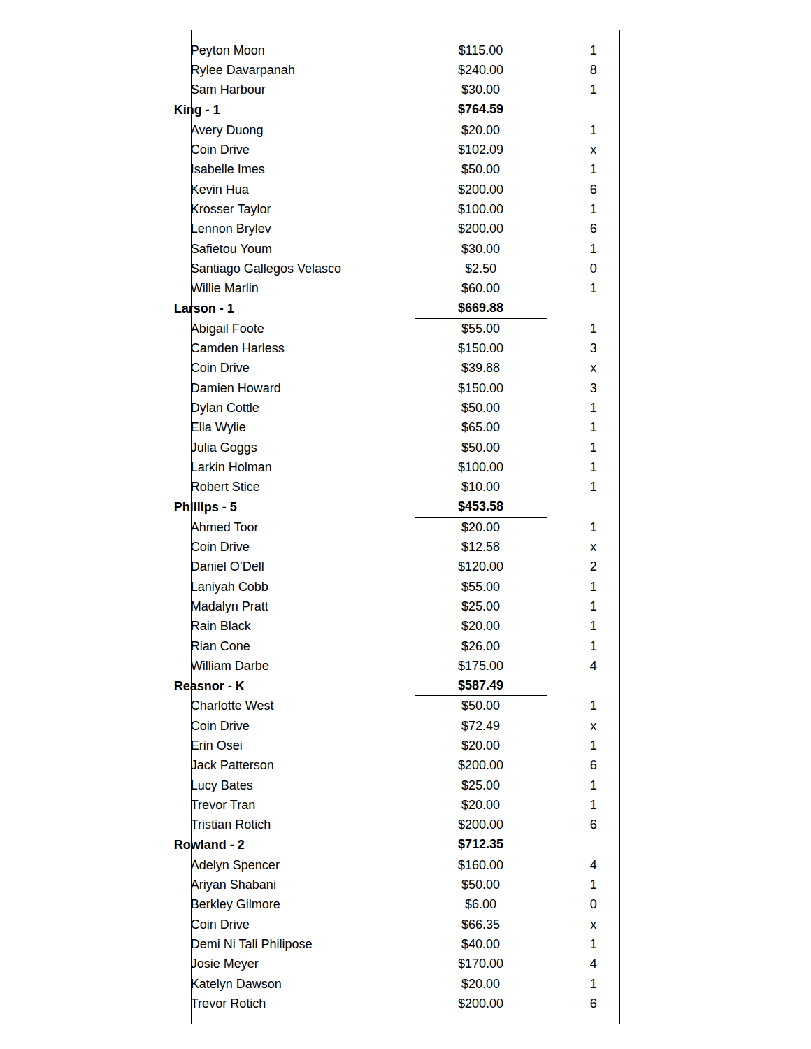| Peyton Moon | $115.00 | 1 |
| Rylee Davarpanah | $240.00 | 8 |
| Sam Harbour | $30.00 | 1 |
| King - 1 | $764.59 | |
| Avery Duong | $20.00 | 1 |
| Coin Drive | $102.09 | x |
| Isabelle Imes | $50.00 | 1 |
| Kevin Hua | $200.00 | 6 |
| Krosser Taylor | $100.00 | 1 |
| Lennon Brylev | $200.00 | 6 |
| Safietou Youm | $30.00 | 1 |
| Santiago Gallegos Velasco | $2.50 | 0 |
| Willie Marlin | $60.00 | 1 |
| Larson - 1 | $669.88 | |
| Abigail Foote | $55.00 | 1 |
| Camden Harless | $150.00 | 3 |
| Coin Drive | $39.88 | x |
| Damien Howard | $150.00 | 3 |
| Dylan Cottle | $50.00 | 1 |
| Ella Wylie | $65.00 | 1 |
| Julia Goggs | $50.00 | 1 |
| Larkin Holman | $100.00 | 1 |
| Robert Stice | $10.00 | 1 |
| Phillips - 5 | $453.58 | |
| Ahmed Toor | $20.00 | 1 |
| Coin Drive | $12.58 | x |
| Daniel O’Dell | $120.00 | 2 |
| Laniyah Cobb | $55.00 | 1 |
| Madalyn Pratt | $25.00 | 1 |
| Rain Black | $20.00 | 1 |
| Rian Cone | $26.00 | 1 |
| William Darbe | $175.00 | 4 |
| Reasnor - K | $587.49 | |
| Charlotte West | $50.00 | 1 |
| Coin Drive | $72.49 | x |
| Erin Osei | $20.00 | 1 |
| Jack Patterson | $200.00 | 6 |
| Lucy Bates | $25.00 | 1 |
| Trevor Tran | $20.00 | 1 |
| Tristian Rotich | $200.00 | 6 |
| Rowland - 2 | $712.35 | |
| Adelyn Spencer | $160.00 | 4 |
| Ariyan Shabani | $50.00 | 1 |
| Berkley Gilmore | $6.00 | 0 |
| Coin Drive | $66.35 | x |
| Demi Ni Tali Philipose | $40.00 | 1 |
| Josie Meyer | $170.00 | 4 |
| Katelyn Dawson | $20.00 | 1 |
| Trevor Rotich | $200.00 | 6 |